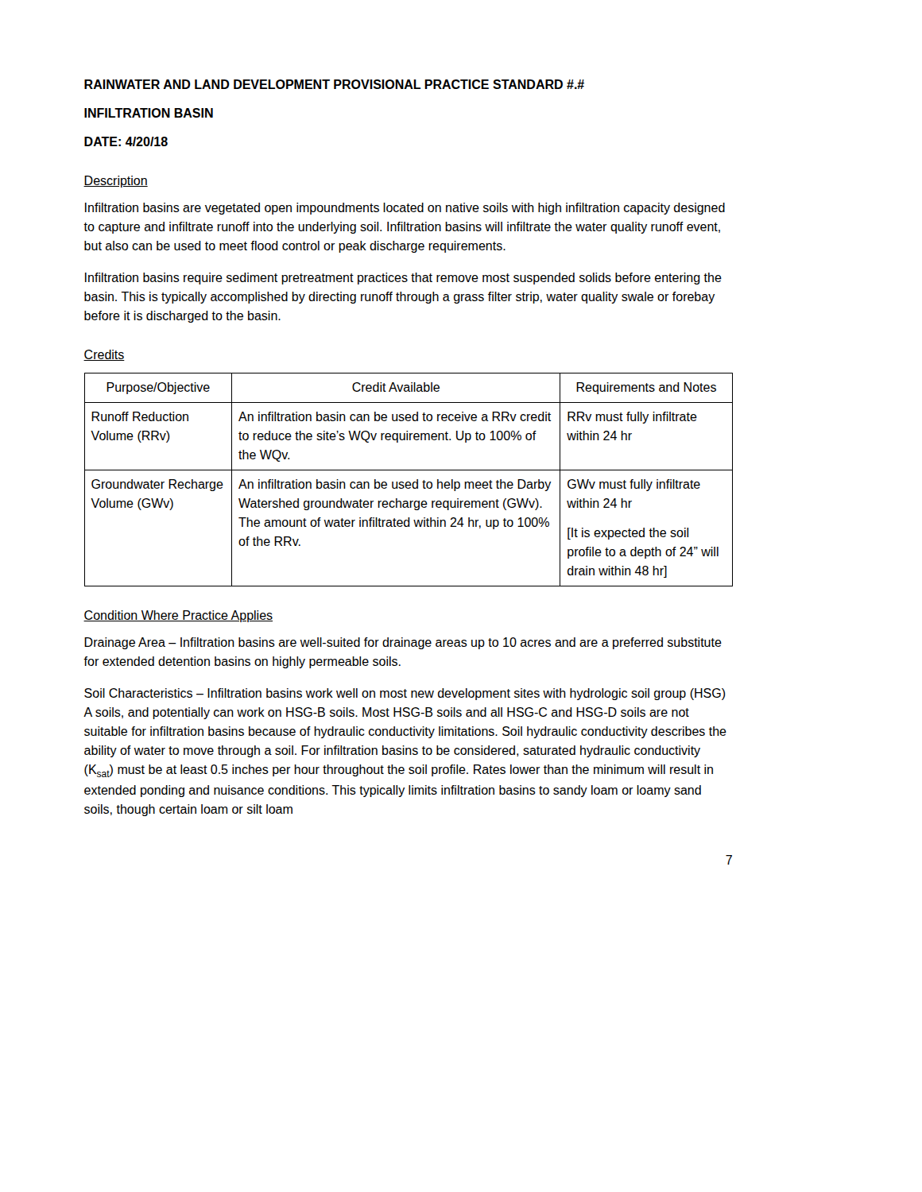RAINWATER AND LAND DEVELOPMENT PROVISIONAL PRACTICE STANDARD #.# INFILTRATION BASIN DATE: 4/20/18
Description
Infiltration basins are vegetated open impoundments located on native soils with high infiltration capacity designed to capture and infiltrate runoff into the underlying soil. Infiltration basins will infiltrate the water quality runoff event, but also can be used to meet flood control or peak discharge requirements.
Infiltration basins require sediment pretreatment practices that remove most suspended solids before entering the basin. This is typically accomplished by directing runoff through a grass filter strip, water quality swale or forebay before it is discharged to the basin.
Credits
| Purpose/Objective | Credit Available | Requirements and Notes |
| --- | --- | --- |
| Runoff Reduction Volume (RRv) | An infiltration basin can be used to receive a RRv credit to reduce the site’s WQv requirement. Up to 100% of the WQv. | RRv must fully infiltrate within 24 hr |
| Groundwater Recharge Volume (GWv) | An infiltration basin can be used to help meet the Darby Watershed groundwater recharge requirement (GWv). The amount of water infiltrated within 24 hr, up to 100% of the RRv. | GWv must fully infiltrate within 24 hr [It is expected the soil profile to a depth of 24” will drain within 48 hr] |
Condition Where Practice Applies
Drainage Area – Infiltration basins are well-suited for drainage areas up to 10 acres and are a preferred substitute for extended detention basins on highly permeable soils.
Soil Characteristics – Infiltration basins work well on most new development sites with hydrologic soil group (HSG) A soils, and potentially can work on HSG-B soils. Most HSG-B soils and all HSG-C and HSG-D soils are not suitable for infiltration basins because of hydraulic conductivity limitations. Soil hydraulic conductivity describes the ability of water to move through a soil. For infiltration basins to be considered, saturated hydraulic conductivity (Ksat) must be at least 0.5 inches per hour throughout the soil profile. Rates lower than the minimum will result in extended ponding and nuisance conditions. This typically limits infiltration basins to sandy loam or loamy sand soils, though certain loam or silt loam
7